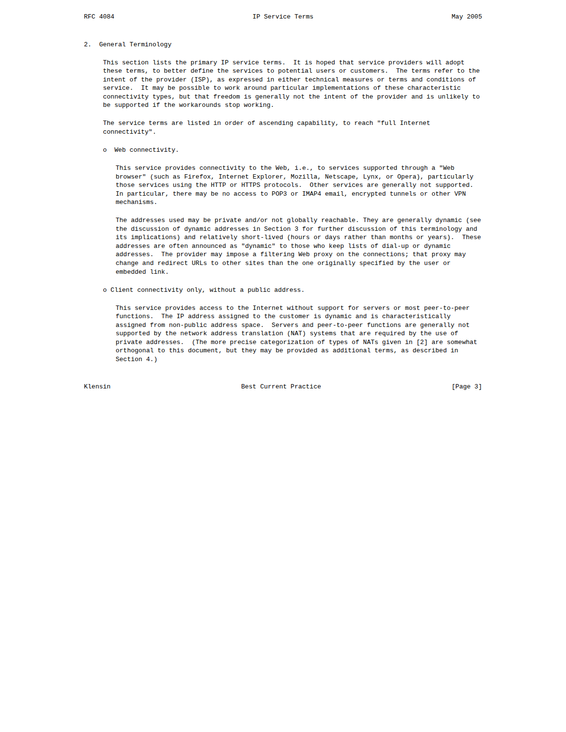RFC 4084 IP Service Terms May 2005
2. General Terminology
This section lists the primary IP service terms. It is hoped that service providers will adopt these terms, to better define the services to potential users or customers. The terms refer to the intent of the provider (ISP), as expressed in either technical measures or terms and conditions of service. It may be possible to work around particular implementations of these characteristic connectivity types, but that freedom is generally not the intent of the provider and is unlikely to be supported if the workarounds stop working.
The service terms are listed in order of ascending capability, to reach "full Internet connectivity".
o Web connectivity.
This service provides connectivity to the Web, i.e., to services supported through a "Web browser" (such as Firefox, Internet Explorer, Mozilla, Netscape, Lynx, or Opera), particularly those services using the HTTP or HTTPS protocols. Other services are generally not supported. In particular, there may be no access to POP3 or IMAP4 email, encrypted tunnels or other VPN mechanisms.
The addresses used may be private and/or not globally reachable. They are generally dynamic (see the discussion of dynamic addresses in Section 3 for further discussion of this terminology and its implications) and relatively short-lived (hours or days rather than months or years). These addresses are often announced as "dynamic" to those who keep lists of dial-up or dynamic addresses. The provider may impose a filtering Web proxy on the connections; that proxy may change and redirect URLs to other sites than the one originally specified by the user or embedded link.
o Client connectivity only, without a public address.
This service provides access to the Internet without support for servers or most peer-to-peer functions. The IP address assigned to the customer is dynamic and is characteristically assigned from non-public address space. Servers and peer-to-peer functions are generally not supported by the network address translation (NAT) systems that are required by the use of private addresses. (The more precise categorization of types of NATs given in [2] are somewhat orthogonal to this document, but they may be provided as additional terms, as described in Section 4.)
Klensin Best Current Practice [Page 3]